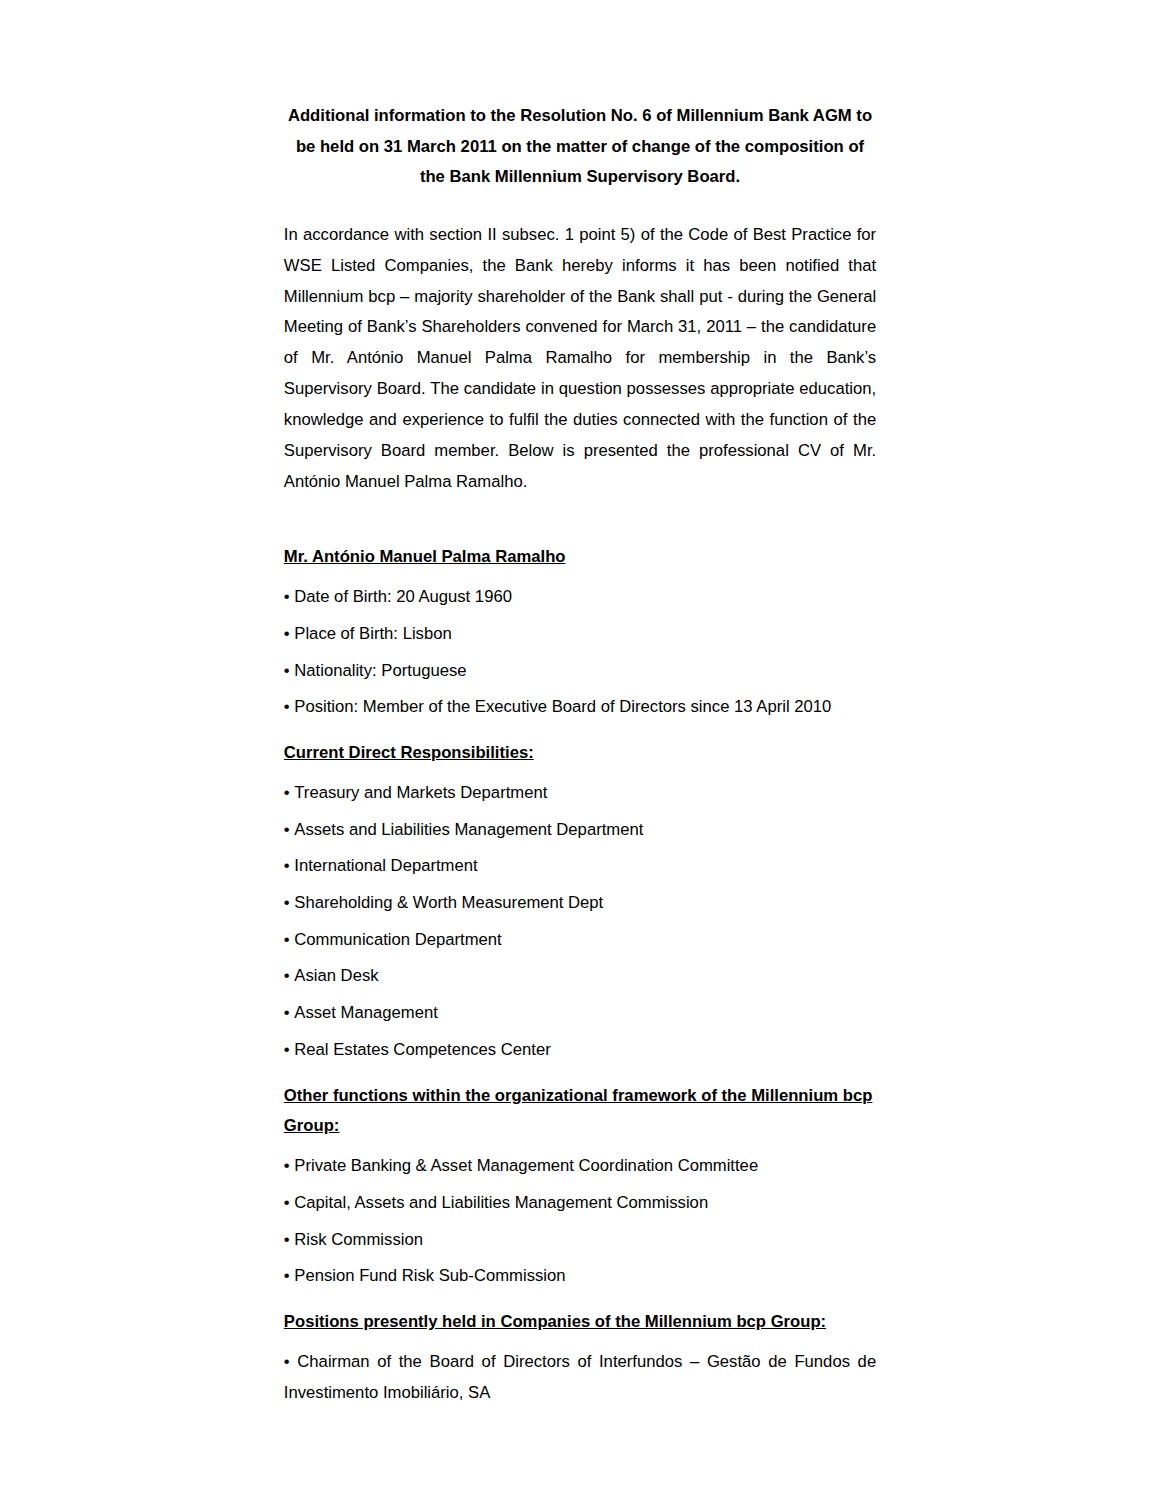Additional information to the Resolution No. 6 of Millennium Bank AGM to be held on 31 March 2011 on the matter of change of the composition of the Bank Millennium Supervisory Board.
In accordance with section II subsec. 1 point 5) of the Code of Best Practice for WSE Listed Companies, the Bank hereby informs it has been notified that Millennium bcp – majority shareholder of the Bank shall put - during the General Meeting of Bank’s Shareholders convened for March 31, 2011 – the candidature of Mr. António Manuel Palma Ramalho for membership in the Bank’s Supervisory Board. The candidate in question possesses appropriate education, knowledge and experience to fulfil the duties connected with the function of the Supervisory Board member. Below is presented the professional CV of Mr. António Manuel Palma Ramalho.
Mr. António Manuel Palma Ramalho
Date of Birth: 20 August 1960
Place of Birth: Lisbon
Nationality: Portuguese
Position: Member of the Executive Board of Directors since 13 April 2010
Current Direct Responsibilities:
Treasury and Markets Department
Assets and Liabilities Management Department
International Department
Shareholding & Worth Measurement Dept
Communication Department
Asian Desk
Asset Management
Real Estates Competences Center
Other functions within the organizational framework of the Millennium bcp Group:
Private Banking & Asset Management Coordination Committee
Capital, Assets and Liabilities Management Commission
Risk Commission
Pension Fund Risk Sub-Commission
Positions presently held in Companies of the Millennium bcp Group:
Chairman of the Board of Directors of Interfundos – Gestão de Fundos de Investimento Imobiliário, SA